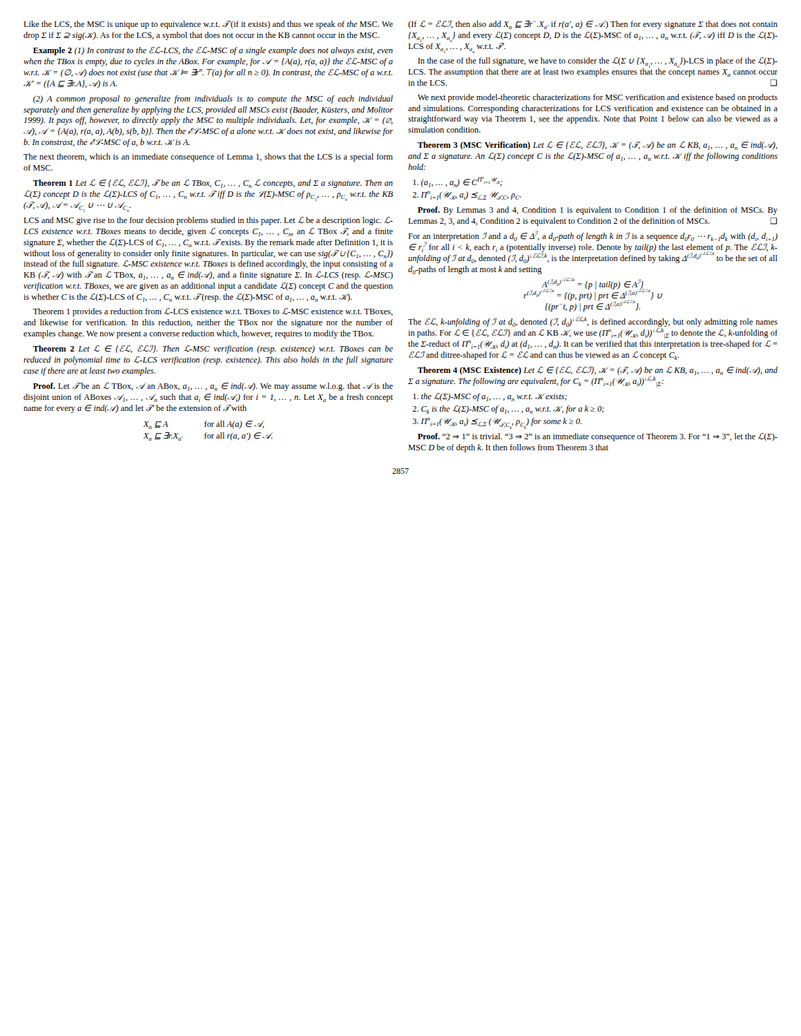Like the LCS, the MSC is unique up to equivalence w.r.t. 𝒯 (if it exists) and thus we speak of the MSC. We drop Σ if Σ ⊇ sig(𝒦). As for the LCS, a symbol that does not occur in the KB cannot occur in the MSC.
Example 2 (1) In contrast to the ℰℒ-LCS, the ℰℒ-MSC of a single example does not always exist, even when the TBox is empty, due to cycles in the ABox. For example, for 𝒜 = {A(a), r(a, a)} the ℰℒ-MSC of a w.r.t. 𝒦 = (∅, 𝒜) does not exist (use that 𝒦 ⊨ ∃rn.⊤(a) for all n ≥ 0). In contrast, the ℰℒ-MSC of a w.r.t. 𝒦′ = ({A ⊑ ∃r.A}, 𝒜) is A.
(2) A common proposal to generalize from individuals is to compute the MSC of each individual separately and then generalize by applying the LCS, provided all MSCs exist (Baader, Küsters, and Molitor 1999). It pays off, however, to directly apply the MSC to multiple individuals. Let, for example, 𝒦 = (∅, 𝒜), 𝒜 = {A(a), r(a, a), A(b), s(b, b)}. Then the ℰℒ-MSC of a alone w.r.t. 𝒦 does not exist, and likewise for b. In constrast, the ℰℒ-MSC of a, b w.r.t. 𝒦 is A.
The next theorem, which is an immediate consequence of Lemma 1, shows that the LCS is a special form of MSC.
Theorem 1 Let ℒ ∈ {ℰℒ, ℰℒℐ}, 𝒯 be an ℒ TBox, C1, … , Cn ℒ concepts, and Σ a signature. Then an ℒ(Σ) concept D is the ℒ(Σ)-LCS of C1, … , Cn w.r.t. 𝒯 iff D is the ℒ(Σ)-MSC of ρC1, … , ρCn w.r.t. the KB (𝒯, 𝒜), 𝒜 = 𝒜C1 ∪ ⋯ ∪ 𝒜Cn.
LCS and MSC give rise to the four decision problems studied in this paper. Let ℒ be a description logic. ℒ-LCS existence w.r.t. TBoxes means to decide, given ℒ concepts C1, … , Cn, an ℒ TBox 𝒯, and a finite signature Σ, whether the ℒ(Σ)-LCS of C1, … , Cn w.r.t. 𝒯 exists. By the remark made after Definition 1, it is without loss of generality to consider only finite signatures. In particular, we can use sig(𝒯 ∪ {C1, … , Cn}) instead of the full signature. ℒ-MSC existence w.r.t. TBoxes is defined accordingly, the input consisting of a KB (𝒯, 𝒜) with 𝒯 an ℒ TBox, a1, … , an ∈ ind(𝒜), and a finite signature Σ. In ℒ-LCS (resp. ℒ-MSC) verification w.r.t. TBoxes, we are given as an additional input a candidate ℒ(Σ) concept C and the question is whether C is the ℒ(Σ)-LCS of C1, … , Cn w.r.t. 𝒯 (resp. the ℒ(Σ)-MSC of a1, … , an w.r.t. 𝒦).
Theorem 1 provides a reduction from ℒ-LCS existence w.r.t. TBoxes to ℒ-MSC existence w.r.t. TBoxes, and likewise for verification. In this reduction, neither the TBox nor the signature nor the number of examples change. We now present a converse reduction which, however, requires to modify the TBox.
Theorem 2 Let ℒ ∈ {ℰℒ, ℰℒℐ}. Then ℒ-MSC verification (resp. existence) w.r.t. TBoxes can be reduced in polynomial time to ℒ-LCS verification (resp. existence). This also holds in the full signature case if there are at least two examples.
Proof. Let 𝒯 be an ℒ TBox, 𝒜 an ABox, a1, … , an ∈ ind(𝒜). We may assume w.l.o.g. that 𝒜 is the disjoint union of ABoxes 𝒜1, … , 𝒜n such that ai ∈ ind(𝒜i) for i = 1, … , n. Let Xa be a fresh concept name for every a ∈ ind(𝒜) and let 𝒯′ be the extension of 𝒯 with
| X a ⊑ A | for all A(a) ∈ 𝒜 , |
| X a ⊑ ∃r.X a′ | for all r(a, a′) ∈ 𝒜 . |
(If ℒ = ℰℒℐ, then also add Xa ⊑ ∃r−.Xa′ if r(a′, a) ∈ 𝒜.) Then for every signature Σ that does not contain {Xa1, … , Xan} and every ℒ(Σ) concept D, D is the ℒ(Σ)-MSC of a1, … , an w.r.t. (𝒯, 𝒜) iff D is the ℒ(Σ)-LCS of Xa1, … , Xan w.r.t. 𝒯′.
In the case of the full signature, we have to consider the ℒ(Σ ∪ {Xa1, … , Xan})-LCS in place of the ℒ(Σ)-LCS. The assumption that there are at least two examples ensures that the concept names Xa cannot occur in the LCS. ❑
We next provide model-theoretic characterizations for MSC verification and existence based on products and simulations. Corresponding characterizations for LCS verification and existence can be obtained in a straightforward way via Theorem 1, see the appendix. Note that Point 1 below can also be viewed as a simulation condition.
Theorem 3 (MSC Verification) Let ℒ ∈ {ℰℒ, ℰℒℐ}, 𝒦 = (𝒯, 𝒜) be an ℒ KB, a1, … , an ∈ ind(𝒜), and Σ a signature. An ℒ(Σ) concept C is the ℒ(Σ)-MSC of a1, … , an w.r.t. 𝒦 iff the following conditions hold:
(a1, … , an) ∈ CΠni=1𝒰𝒦;
Πni=1(𝒰𝒦, ai) ⪯ℒ,Σ 𝒰𝒯,C, ρC.
Proof. By Lemmas 3 and 4, Condition 1 is equivalent to Condition 1 of the definition of MSCs. By Lemmas 2, 3, and 4, Condition 2 is equivalent to Condition 2 of the definition of MSCs. ❑
For an interpretation ℐ and a d0 ∈ Δℐ, a d0-path of length k in ℐ is a sequence d0r0 ⋯ rk−1dk with (di, di+1) ∈ riℐ for all i < k, each ri a (potentially inverse) role. Denote by tail(p) the last element of p. The ℰℒℐ, k-unfolding of ℐ at d0, denoted (ℐ, d0)↓ℰℒℐ,k, is the interpretation defined by taking Δ(ℐ,d0)↓ℰℒℐ,k to be the set of all d0-paths of length at most k and setting
A(ℐ,d0)↓ℰℒℐ,k = {p | tail(p) ∈ Aℐ}
r(ℐ,d0)↓ℰℒℐ,k = {(p, prt) | prt ∈ Δ(ℐ,a)↓ℰℒℐ,k} ∪
{(pr−t, p) | prt ∈ Δ(ℐ,a)↓ℰℒℐ,k}.
The ℰℒ, k-unfolding of ℐ at d0, denoted (ℐ, d0)↓ℰℒ,k, is defined accordingly, but only admitting role names in paths. For ℒ ∈ {ℰℒ, ℰℒℐ} and an ℒ KB 𝒦, we use (Πni=1(𝒰𝒦, di))↓ℒ,k|Σ to denote the ℒ, k-unfolding of the Σ-reduct of Πni=1(𝒰𝒦, di) at (d1, … , dn). It can be verified that this interpretation is tree-shaped for ℒ = ℰℒℐ and ditree-shaped for ℒ = ℰℒ and can thus be viewed as an ℒ concept Ck.
Theorem 4 (MSC Existence) Let ℒ ∈ {ℰℒ, ℰℒℐ}, 𝒦 = (𝒯, 𝒜) be an ℒ KB, a1, … , an ∈ ind(𝒜), and Σ a signature. The following are equivalent, for Ck = (Πni=1(𝒰𝒦, ai))↓ℒ,k|Σ:
the ℒ(Σ)-MSC of a1, … , an w.r.t. 𝒦 exists;
Ck is the ℒ(Σ)-MSC of a1, … , an w.r.t. 𝒦, for a k ≥ 0;
Πni=1(𝒰𝒦, ai) ⪯ℒ,Σ (𝒰𝒯,Ck, ρCk) for some k ≥ 0.
Proof. “2 ⇒ 1” is trivial. “3 ⇒ 2” is an immediate consequence of Theorem 3. For “1 ⇒ 3”, let the ℒ(Σ)-MSC D be of depth k. It then follows from Theorem 3 that
2857